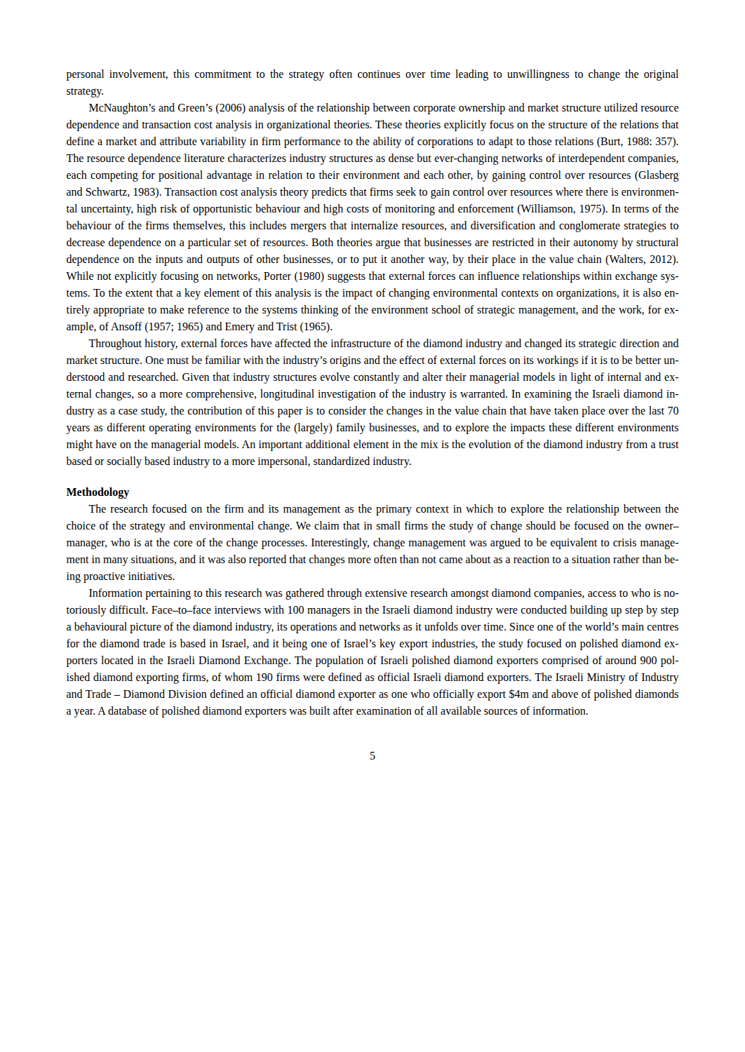personal involvement, this commitment to the strategy often continues over time leading to unwillingness to change the original strategy.
McNaughton’s and Green’s (2006) analysis of the relationship between corporate ownership and market structure utilized resource dependence and transaction cost analysis in organizational theories. These theories explicitly focus on the structure of the relations that define a market and attribute variability in firm performance to the ability of corporations to adapt to those relations (Burt, 1988: 357). The resource dependence literature characterizes industry structures as dense but ever-changing networks of interdependent companies, each competing for positional advantage in relation to their environment and each other, by gaining control over resources (Glasberg and Schwartz, 1983). Transaction cost analysis theory predicts that firms seek to gain control over resources where there is environmental uncertainty, high risk of opportunistic behaviour and high costs of monitoring and enforcement (Williamson, 1975). In terms of the behaviour of the firms themselves, this includes mergers that internalize resources, and diversification and conglomerate strategies to decrease dependence on a particular set of resources. Both theories argue that businesses are restricted in their autonomy by structural dependence on the inputs and outputs of other businesses, or to put it another way, by their place in the value chain (Walters, 2012). While not explicitly focusing on networks, Porter (1980) suggests that external forces can influence relationships within exchange systems. To the extent that a key element of this analysis is the impact of changing environmental contexts on organizations, it is also entirely appropriate to make reference to the systems thinking of the environment school of strategic management, and the work, for example, of Ansoff (1957; 1965) and Emery and Trist (1965).
Throughout history, external forces have affected the infrastructure of the diamond industry and changed its strategic direction and market structure. One must be familiar with the industry’s origins and the effect of external forces on its workings if it is to be better understood and researched. Given that industry structures evolve constantly and alter their managerial models in light of internal and external changes, so a more comprehensive, longitudinal investigation of the industry is warranted. In examining the Israeli diamond industry as a case study, the contribution of this paper is to consider the changes in the value chain that have taken place over the last 70 years as different operating environments for the (largely) family businesses, and to explore the impacts these different environments might have on the managerial models. An important additional element in the mix is the evolution of the diamond industry from a trust based or socially based industry to a more impersonal, standardized industry.
Methodology
The research focused on the firm and its management as the primary context in which to explore the relationship between the choice of the strategy and environmental change. We claim that in small firms the study of change should be focused on the owner–manager, who is at the core of the change processes. Interestingly, change management was argued to be equivalent to crisis management in many situations, and it was also reported that changes more often than not came about as a reaction to a situation rather than being proactive initiatives.
Information pertaining to this research was gathered through extensive research amongst diamond companies, access to who is notoriously difficult. Face–to–face interviews with 100 managers in the Israeli diamond industry were conducted building up step by step a behavioural picture of the diamond industry, its operations and networks as it unfolds over time. Since one of the world’s main centres for the diamond trade is based in Israel, and it being one of Israel’s key export industries, the study focused on polished diamond exporters located in the Israeli Diamond Exchange. The population of Israeli polished diamond exporters comprised of around 900 polished diamond exporting firms, of whom 190 firms were defined as official Israeli diamond exporters. The Israeli Ministry of Industry and Trade – Diamond Division defined an official diamond exporter as one who officially export $4m and above of polished diamonds a year. A database of polished diamond exporters was built after examination of all available sources of information.
5